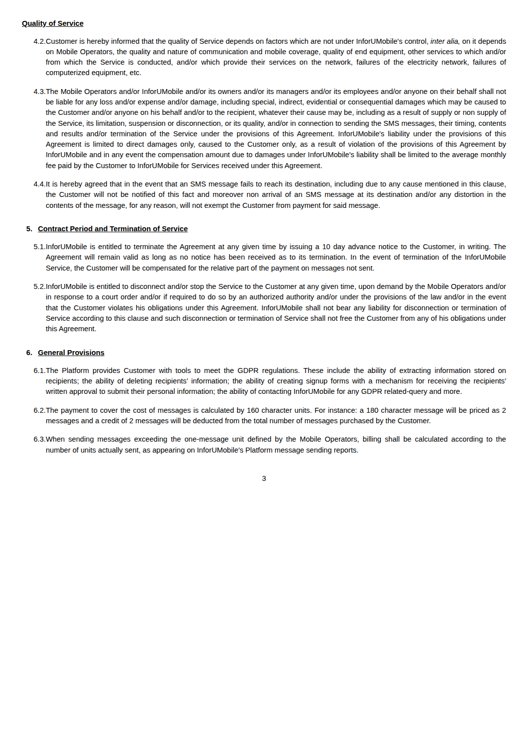Quality of Service
4.2. Customer is hereby informed that the quality of Service depends on factors which are not under InforUMobile's control, inter alia, on it depends on Mobile Operators, the quality and nature of communication and mobile coverage, quality of end equipment, other services to which and/or from which the Service is conducted, and/or which provide their services on the network, failures of the electricity network, failures of computerized equipment, etc.
4.3. The Mobile Operators and/or InforUMobile and/or its owners and/or its managers and/or its employees and/or anyone on their behalf shall not be liable for any loss and/or expense and/or damage, including special, indirect, evidential or consequential damages which may be caused to the Customer and/or anyone on his behalf and/or to the recipient, whatever their cause may be, including as a result of supply or non supply of the Service, its limitation, suspension or disconnection, or its quality, and/or in connection to sending the SMS messages, their timing, contents and results and/or termination of the Service under the provisions of this Agreement. InforUMobile's liability under the provisions of this Agreement is limited to direct damages only, caused to the Customer only, as a result of violation of the provisions of this Agreement by InforUMobile and in any event the compensation amount due to damages under InforUMobile's liability shall be limited to the average monthly fee paid by the Customer to InforUMobile for Services received under this Agreement.
4.4. It is hereby agreed that in the event that an SMS message fails to reach its destination, including due to any cause mentioned in this clause, the Customer will not be notified of this fact and moreover non arrival of an SMS message at its destination and/or any distortion in the contents of the message, for any reason, will not exempt the Customer from payment for said message.
5.
Contract Period and Termination of Service
5.1. InforUMobile is entitled to terminate the Agreement at any given time by issuing a 10 day advance notice to the Customer, in writing. The Agreement will remain valid as long as no notice has been received as to its termination. In the event of termination of the InforUMobile Service, the Customer will be compensated for the relative part of the payment on messages not sent.
5.2. InforUMobile is entitled to disconnect and/or stop the Service to the Customer at any given time, upon demand by the Mobile Operators and/or in response to a court order and/or if required to do so by an authorized authority and/or under the provisions of the law and/or in the event that the Customer violates his obligations under this Agreement. InforUMobile shall not bear any liability for disconnection or termination of Service according to this clause and such disconnection or termination of Service shall not free the Customer from any of his obligations under this Agreement.
6.
General Provisions
6.1. The Platform provides Customer with tools to meet the GDPR regulations. These include the ability of extracting information stored on recipients; the ability of deleting recipients' information; the ability of creating signup forms with a mechanism for receiving the recipients' written approval to submit their personal information; the ability of contacting InforUMobile for any GDPR related-query and more.
6.2. The payment to cover the cost of messages is calculated by 160 character units. For instance: a 180 character message will be priced as 2 messages and a credit of 2 messages will be deducted from the total number of messages purchased by the Customer.
6.3. When sending messages exceeding the one-message unit defined by the Mobile Operators, billing shall be calculated according to the number of units actually sent, as appearing on InforUMobile's Platform message sending reports.
3